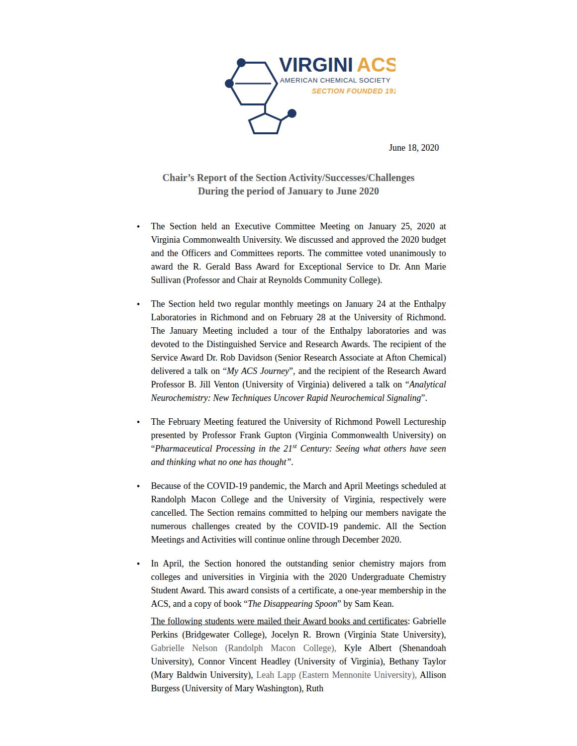VIRGINI ACS AMERICAN CHEMICAL SOCIETY SECTION FOUNDED 1915
June 18, 2020
Chair’s Report of the Section Activity/Successes/Challenges During the period of January to June 2020
The Section held an Executive Committee Meeting on January 25, 2020 at Virginia Commonwealth University. We discussed and approved the 2020 budget and the Officers and Committees reports. The committee voted unanimously to award the R. Gerald Bass Award for Exceptional Service to Dr. Ann Marie Sullivan (Professor and Chair at Reynolds Community College).
The Section held two regular monthly meetings on January 24 at the Enthalpy Laboratories in Richmond and on February 28 at the University of Richmond. The January Meeting included a tour of the Enthalpy laboratories and was devoted to the Distinguished Service and Research Awards. The recipient of the Service Award Dr. Rob Davidson (Senior Research Associate at Afton Chemical) delivered a talk on “My ACS Journey”, and the recipient of the Research Award Professor B. Jill Venton (University of Virginia) delivered a talk on “Analytical Neurochemistry: New Techniques Uncover Rapid Neurochemical Signaling”.
The February Meeting featured the University of Richmond Powell Lectureship presented by Professor Frank Gupton (Virginia Commonwealth University) on “Pharmaceutical Processing in the 21st Century: Seeing what others have seen and thinking what no one has thought”.
Because of the COVID-19 pandemic, the March and April Meetings scheduled at Randolph Macon College and the University of Virginia, respectively were cancelled. The Section remains committed to helping our members navigate the numerous challenges created by the COVID-19 pandemic. All the Section Meetings and Activities will continue online through December 2020.
In April, the Section honored the outstanding senior chemistry majors from colleges and universities in Virginia with the 2020 Undergraduate Chemistry Student Award. This award consists of a certificate, a one-year membership in the ACS, and a copy of book “The Disappearing Spoon” by Sam Kean.
The following students were mailed their Award books and certificates: Gabrielle Perkins (Bridgewater College), Jocelyn R. Brown (Virginia State University), Gabrielle Nelson (Randolph Macon College), Kyle Albert (Shenandoah University), Connor Vincent Headley (University of Virginia), Bethany Taylor (Mary Baldwin University), Leah Lapp (Eastern Mennonite University), Allison Burgess (University of Mary Washington), Ruth